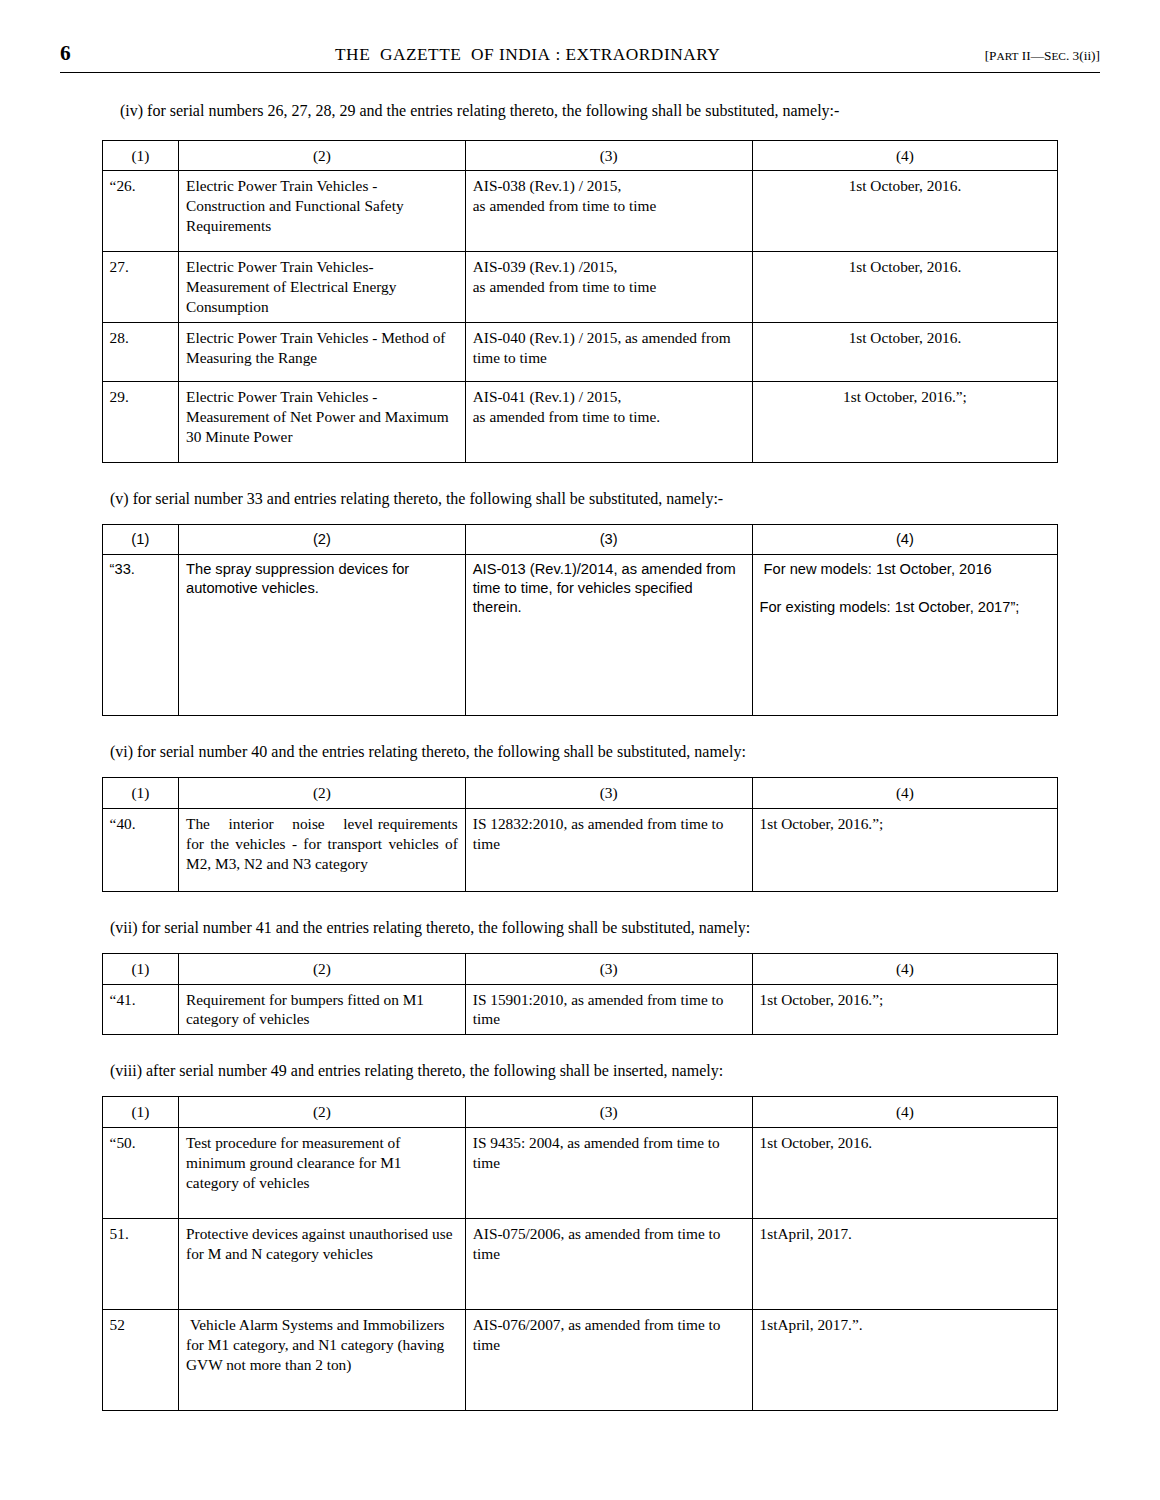6 THE GAZETTE OF INDIA : EXTRAORDINARY [PART II—SEC. 3(ii)]
(iv) for serial numbers 26, 27, 28, 29 and the entries relating thereto, the following shall be substituted, namely:-
| (1) | (2) | (3) | (4) |
| “26. | Electric Power Train Vehicles - Construction and Functional Safety Requirements | AIS-038 (Rev.1) / 2015, as amended from time to time | 1st October, 2016. |
| 27. | Electric Power Train Vehicles- Measurement of Electrical Energy Consumption | AIS-039 (Rev.1) /2015, as amended from time to time | 1st October, 2016. |
| 28. | Electric Power Train Vehicles - Method of Measuring the Range | AIS-040 (Rev.1) / 2015, as amended from time to time | 1st October, 2016. |
| 29. | Electric Power Train Vehicles - Measurement of Net Power and Maximum 30 Minute Power | AIS-041 (Rev.1) / 2015, as amended from time to time. | 1st October, 2016.”; |
(v) for serial number 33 and entries relating thereto, the following shall be substituted, namely:-
| (1) | (2) | (3) | (4) |
| “33. | The spray suppression devices for automotive vehicles. | AIS-013 (Rev.1)/2014, as amended from time to time, for vehicles specified therein. | For new models: 1st October, 2016 For existing models: 1st October, 2017”; |
(vi) for serial number 40 and the entries relating thereto, the following shall be substituted, namely:
| (1) | (2) | (3) | (4) |
| “40. | The interior noise level requirements for the vehicles - for transport vehicles of M2, M3, N2 and N3 category | IS 12832:2010, as amended from time to time | 1st October, 2016.”; |
(vii) for serial number 41 and the entries relating thereto, the following shall be substituted, namely:
| (1) | (2) | (3) | (4) |
| “41. | Requirement for bumpers fitted on M1 category of vehicles | IS 15901:2010, as amended from time to time | 1st October, 2016.”; |
(viii) after serial number 49 and entries relating thereto, the following shall be inserted, namely:
| (1) | (2) | (3) | (4) |
| “50. | Test procedure for measurement of minimum ground clearance for M1 category of vehicles | IS 9435: 2004, as amended from time to time | 1st October, 2016. |
| 51. | Protective devices against unauthorised use for M and N category vehicles | AIS-075/2006, as amended from time to time | 1stApril, 2017. |
| 52 | Vehicle Alarm Systems and Immobilizers for M1 category, and N1 category (having GVW not more than 2 ton) | AIS-076/2007, as amended from time to time | 1stApril, 2017.”. |